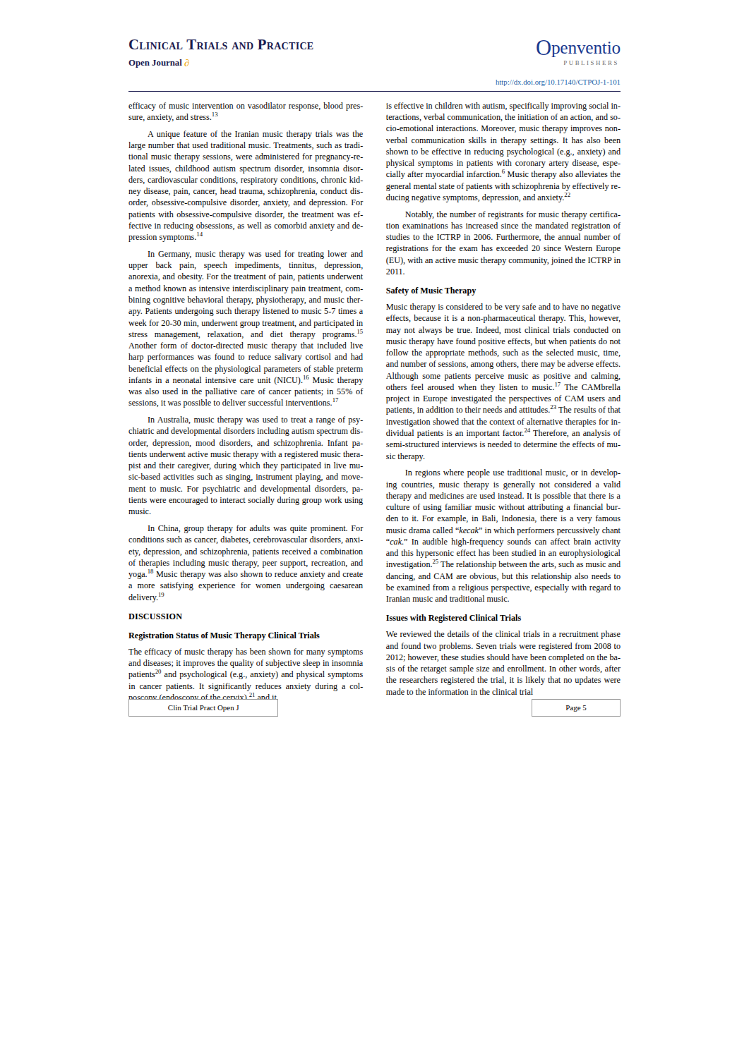Clinical Trials and Practice
Open Journal ∂
Openventio
PUBLISHERS
http://dx.doi.org/10.17140/CTPOJ-1-101
efficacy of music intervention on vasodilator response, blood pressure, anxiety, and stress.13
A unique feature of the Iranian music therapy trials was the large number that used traditional music. Treatments, such as traditional music therapy sessions, were administered for pregnancy-related issues, childhood autism spectrum disorder, insomnia disorders, cardiovascular conditions, respiratory conditions, chronic kidney disease, pain, cancer, head trauma, schizophrenia, conduct disorder, obsessive-compulsive disorder, anxiety, and depression. For patients with obsessive-compulsive disorder, the treatment was effective in reducing obsessions, as well as comorbid anxiety and depression symptoms.14
In Germany, music therapy was used for treating lower and upper back pain, speech impediments, tinnitus, depression, anorexia, and obesity. For the treatment of pain, patients underwent a method known as intensive interdisciplinary pain treatment, combining cognitive behavioral therapy, physiotherapy, and music therapy. Patients undergoing such therapy listened to music 5-7 times a week for 20-30 min, underwent group treatment, and participated in stress management, relaxation, and diet therapy programs.15 Another form of doctor-directed music therapy that included live harp performances was found to reduce salivary cortisol and had beneficial effects on the physiological parameters of stable preterm infants in a neonatal intensive care unit (NICU).16 Music therapy was also used in the palliative care of cancer patients; in 55% of sessions, it was possible to deliver successful interventions.17
In Australia, music therapy was used to treat a range of psychiatric and developmental disorders including autism spectrum disorder, depression, mood disorders, and schizophrenia. Infant patients underwent active music therapy with a registered music therapist and their caregiver, during which they participated in live music-based activities such as singing, instrument playing, and movement to music. For psychiatric and developmental disorders, patients were encouraged to interact socially during group work using music.
In China, group therapy for adults was quite prominent. For conditions such as cancer, diabetes, cerebrovascular disorders, anxiety, depression, and schizophrenia, patients received a combination of therapies including music therapy, peer support, recreation, and yoga.18 Music therapy was also shown to reduce anxiety and create a more satisfying experience for women undergoing caesarean delivery.19
Discussion
Registration Status of Music Therapy Clinical Trials
The efficacy of music therapy has been shown for many symptoms and diseases; it improves the quality of subjective sleep in insomnia patients20 and psychological (e.g., anxiety) and physical symptoms in cancer patients. It significantly reduces anxiety during a colposcopy (endoscopy of the cervix),21 and it
is effective in children with autism, specifically improving social interactions, verbal communication, the initiation of an action, and socio-emotional interactions. Moreover, music therapy improves non-verbal communication skills in therapy settings. It has also been shown to be effective in reducing psychological (e.g., anxiety) and physical symptoms in patients with coronary artery disease, especially after myocardial infarction.6 Music therapy also alleviates the general mental state of patients with schizophrenia by effectively reducing negative symptoms, depression, and anxiety.22
Notably, the number of registrants for music therapy certification examinations has increased since the mandated registration of studies to the ICTRP in 2006. Furthermore, the annual number of registrations for the exam has exceeded 20 since Western Europe (EU), with an active music therapy community, joined the ICTRP in 2011.
Safety of Music Therapy
Music therapy is considered to be very safe and to have no negative effects, because it is a non-pharmaceutical therapy. This, however, may not always be true. Indeed, most clinical trials conducted on music therapy have found positive effects, but when patients do not follow the appropriate methods, such as the selected music, time, and number of sessions, among others, there may be adverse effects. Although some patients perceive music as positive and calming, others feel aroused when they listen to music.17 The CAMbrella project in Europe investigated the perspectives of CAM users and patients, in addition to their needs and attitudes.23 The results of that investigation showed that the context of alternative therapies for individual patients is an important factor.24 Therefore, an analysis of semi-structured interviews is needed to determine the effects of music therapy.
In regions where people use traditional music, or in developing countries, music therapy is generally not considered a valid therapy and medicines are used instead. It is possible that there is a culture of using familiar music without attributing a financial burden to it. For example, in Bali, Indonesia, there is a very famous music drama called “kecak” in which performers percussively chant “cak.” In audible high-frequency sounds can affect brain activity and this hypersonic effect has been studied in an europhysiological investigation.25 The relationship between the arts, such as music and dancing, and CAM are obvious, but this relationship also needs to be examined from a religious perspective, especially with regard to Iranian music and traditional music.
Issues with Registered Clinical Trials
We reviewed the details of the clinical trials in a recruitment phase and found two problems. Seven trials were registered from 2008 to 2012; however, these studies should have been completed on the basis of the retarget sample size and enrollment. In other words, after the researchers registered the trial, it is likely that no updates were made to the information in the clinical trial
Clin Trial Pract Open J
Page 5